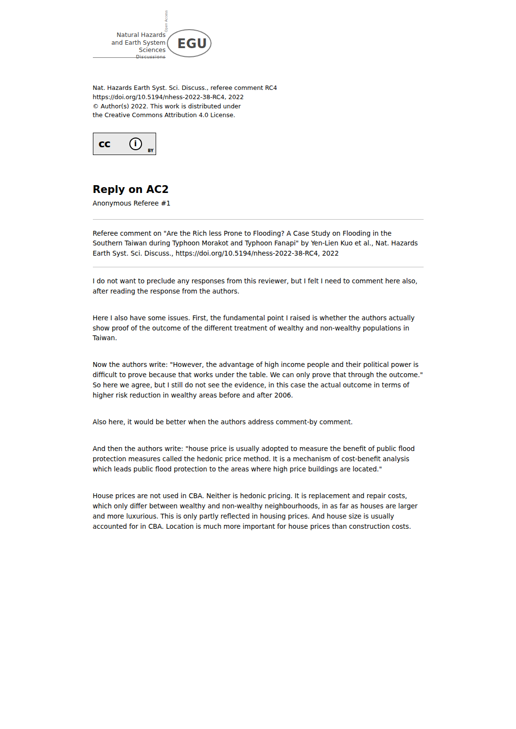Natural Hazards and Earth System Sciences Discussions
Open Access
EGU
Nat. Hazards Earth Syst. Sci. Discuss., referee comment RC4
https://doi.org/10.5194/nhess-2022-38-RC4, 2022
© Author(s) 2022. This work is distributed under
the Creative Commons Attribution 4.0 License.
cc
i
BY
Reply on AC2
Anonymous Referee #1
Referee comment on "Are the Rich less Prone to Flooding? A Case Study on Flooding in the Southern Taiwan during Typhoon Morakot and Typhoon Fanapi" by Yen-Lien Kuo et al., Nat. Hazards Earth Syst. Sci. Discuss., https://doi.org/10.5194/nhess-2022-38-RC4, 2022
I do not want to preclude any responses from this reviewer, but I felt I need to comment here also, after reading the response from the authors.
Here I also have some issues. First, the fundamental point I raised is whether the authors actually show proof of the outcome of the different treatment of wealthy and non-wealthy populations in Taiwan.
Now the authors write: "However, the advantage of high income people and their political power is difficult to prove because that works under the table. We can only prove that through the outcome." So here we agree, but I still do not see the evidence, in this case the actual outcome in terms of higher risk reduction in wealthy areas before and after 2006.
Also here, it would be better when the authors address comment-by comment.
And then the authors write: "house price is usually adopted to measure the benefit of public flood protection measures called the hedonic price method. It is a mechanism of cost-benefit analysis which leads public flood protection to the areas where high price buildings are located."
House prices are not used in CBA. Neither is hedonic pricing. It is replacement and repair costs, which only differ between wealthy and non-wealthy neighbourhoods, in as far as houses are larger and more luxurious. This is only partly reflected in housing prices. And house size is usually accounted for in CBA. Location is much more important for house prices than construction costs.